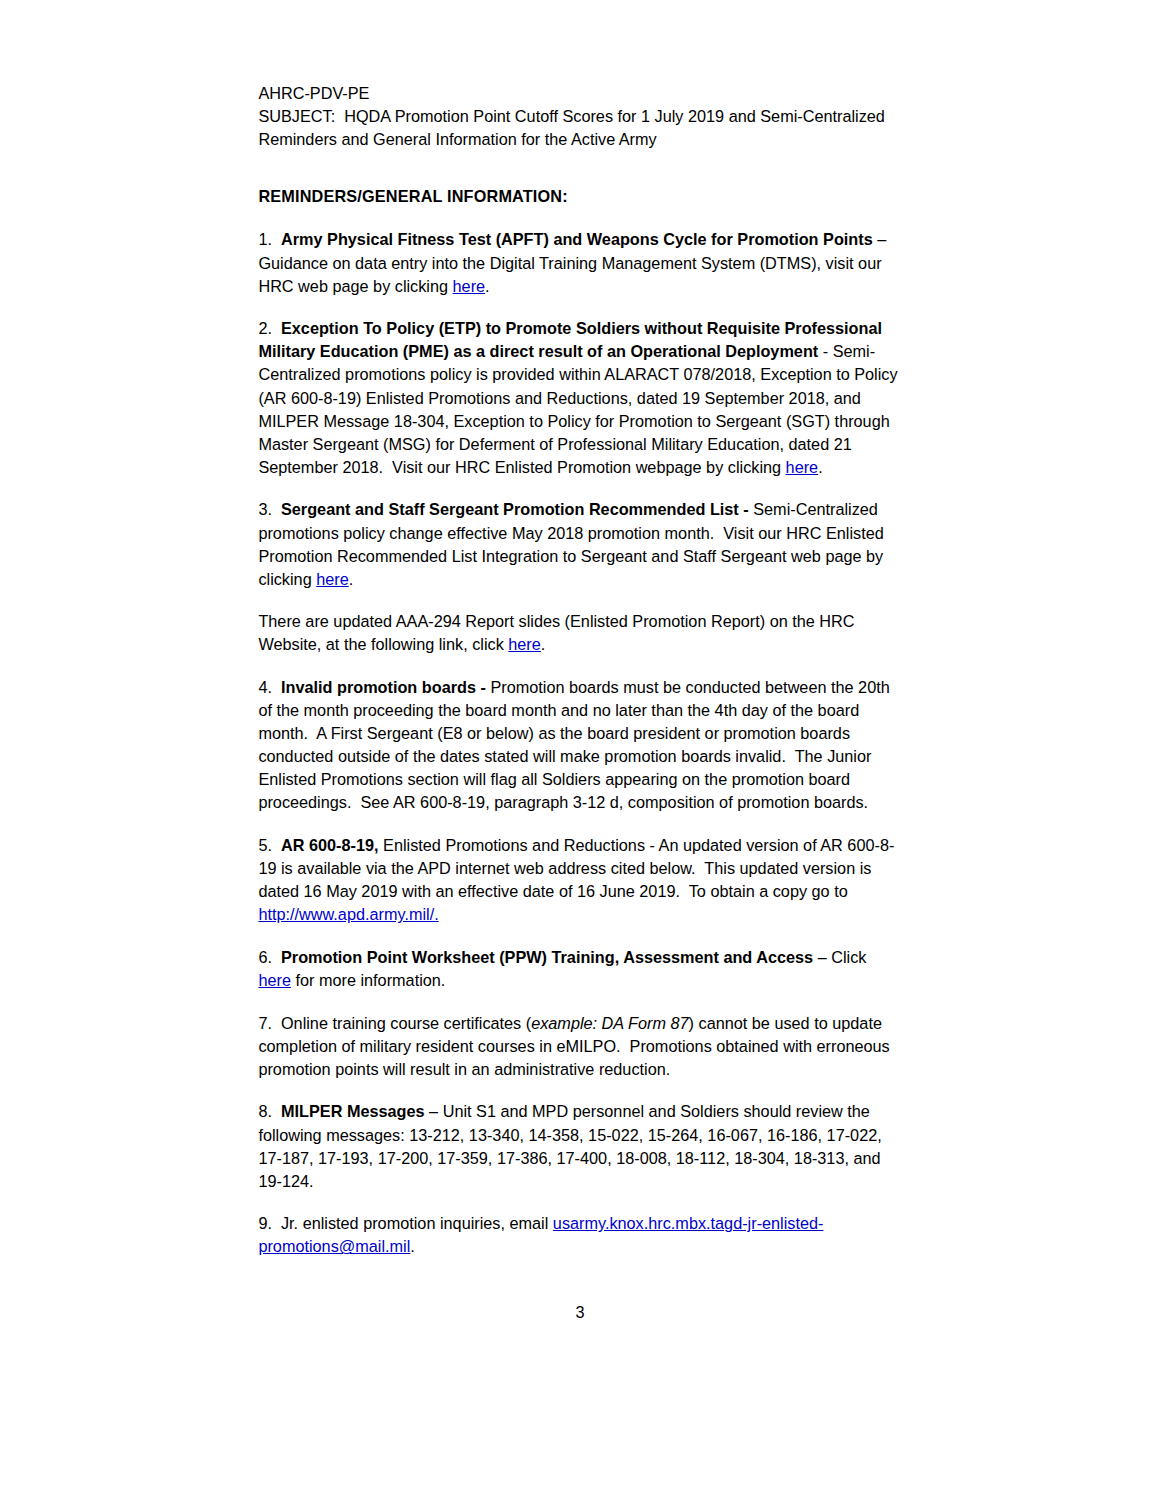AHRC-PDV-PE
SUBJECT: HQDA Promotion Point Cutoff Scores for 1 July 2019 and Semi-Centralized Reminders and General Information for the Active Army
REMINDERS/GENERAL INFORMATION:
1. Army Physical Fitness Test (APFT) and Weapons Cycle for Promotion Points – Guidance on data entry into the Digital Training Management System (DTMS), visit our HRC web page by clicking here.
2. Exception To Policy (ETP) to Promote Soldiers without Requisite Professional Military Education (PME) as a direct result of an Operational Deployment - Semi-Centralized promotions policy is provided within ALARACT 078/2018, Exception to Policy (AR 600-8-19) Enlisted Promotions and Reductions, dated 19 September 2018, and MILPER Message 18-304, Exception to Policy for Promotion to Sergeant (SGT) through Master Sergeant (MSG) for Deferment of Professional Military Education, dated 21 September 2018. Visit our HRC Enlisted Promotion webpage by clicking here.
3. Sergeant and Staff Sergeant Promotion Recommended List - Semi-Centralized promotions policy change effective May 2018 promotion month. Visit our HRC Enlisted Promotion Recommended List Integration to Sergeant and Staff Sergeant web page by clicking here.
There are updated AAA-294 Report slides (Enlisted Promotion Report) on the HRC Website, at the following link, click here.
4. Invalid promotion boards - Promotion boards must be conducted between the 20th of the month proceeding the board month and no later than the 4th day of the board month. A First Sergeant (E8 or below) as the board president or promotion boards conducted outside of the dates stated will make promotion boards invalid. The Junior Enlisted Promotions section will flag all Soldiers appearing on the promotion board proceedings. See AR 600-8-19, paragraph 3-12 d, composition of promotion boards.
5. AR 600-8-19, Enlisted Promotions and Reductions - An updated version of AR 600-8-19 is available via the APD internet web address cited below. This updated version is dated 16 May 2019 with an effective date of 16 June 2019. To obtain a copy go to http://www.apd.army.mil/.
6. Promotion Point Worksheet (PPW) Training, Assessment and Access – Click here for more information.
7. Online training course certificates (example: DA Form 87) cannot be used to update completion of military resident courses in eMILPO. Promotions obtained with erroneous promotion points will result in an administrative reduction.
8. MILPER Messages – Unit S1 and MPD personnel and Soldiers should review the following messages: 13-212, 13-340, 14-358, 15-022, 15-264, 16-067, 16-186, 17-022, 17-187, 17-193, 17-200, 17-359, 17-386, 17-400, 18-008, 18-112, 18-304, 18-313, and 19-124.
9. Jr. enlisted promotion inquiries, email usarmy.knox.hrc.mbx.tagd-jr-enlisted-promotions@mail.mil.
3